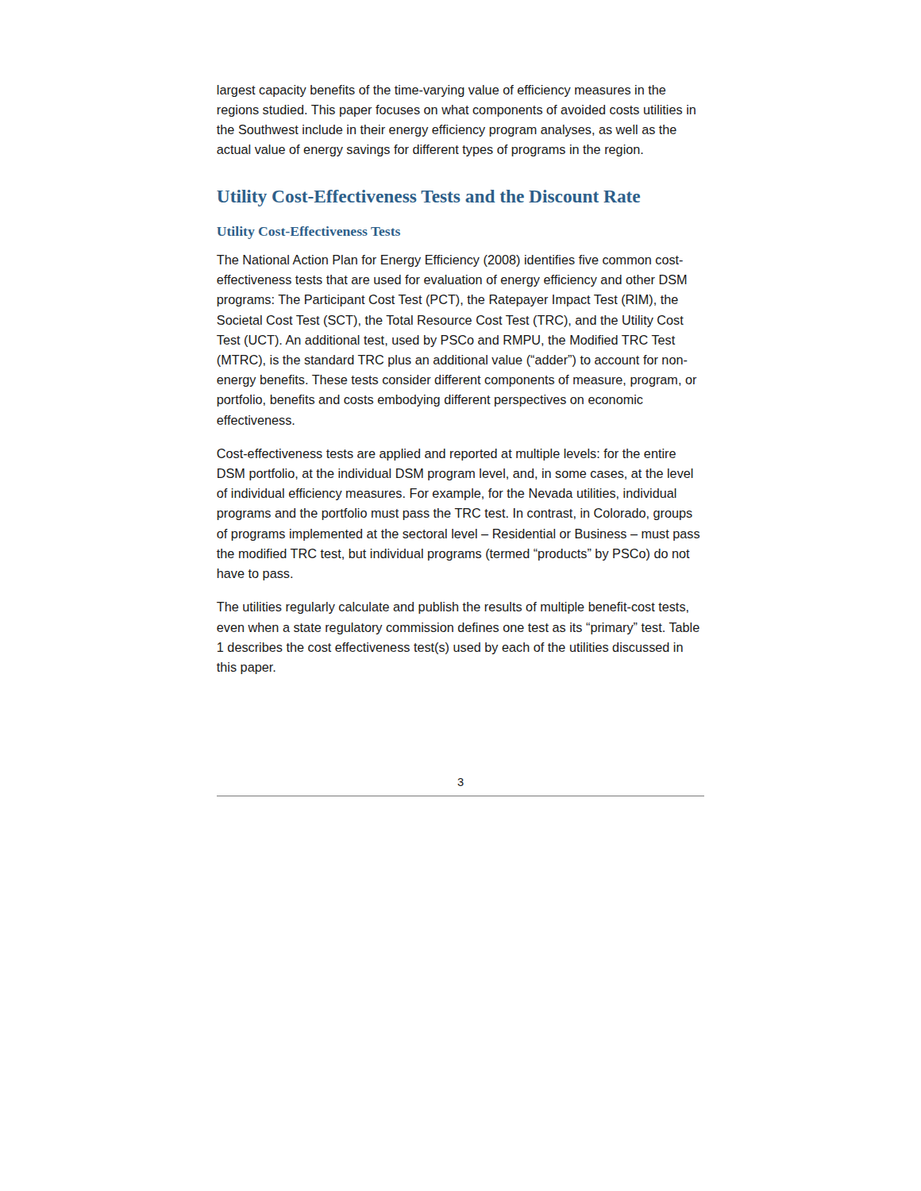largest capacity benefits of the time-varying value of efficiency measures in the regions studied. This paper focuses on what components of avoided costs utilities in the Southwest include in their energy efficiency program analyses, as well as the actual value of energy savings for different types of programs in the region.
Utility Cost-Effectiveness Tests and the Discount Rate
Utility Cost-Effectiveness Tests
The National Action Plan for Energy Efficiency (2008) identifies five common cost-effectiveness tests that are used for evaluation of energy efficiency and other DSM programs: The Participant Cost Test (PCT), the Ratepayer Impact Test (RIM), the Societal Cost Test (SCT), the Total Resource Cost Test (TRC), and the Utility Cost Test (UCT). An additional test, used by PSCo and RMPU, the Modified TRC Test (MTRC), is the standard TRC plus an additional value (“adder”) to account for non-energy benefits. These tests consider different components of measure, program, or portfolio, benefits and costs embodying different perspectives on economic effectiveness.
Cost-effectiveness tests are applied and reported at multiple levels: for the entire DSM portfolio, at the individual DSM program level, and, in some cases, at the level of individual efficiency measures. For example, for the Nevada utilities, individual programs and the portfolio must pass the TRC test. In contrast, in Colorado, groups of programs implemented at the sectoral level – Residential or Business – must pass the modified TRC test, but individual programs (termed “products” by PSCo) do not have to pass.
The utilities regularly calculate and publish the results of multiple benefit-cost tests, even when a state regulatory commission defines one test as its “primary” test. Table 1 describes the cost effectiveness test(s) used by each of the utilities discussed in this paper.
3